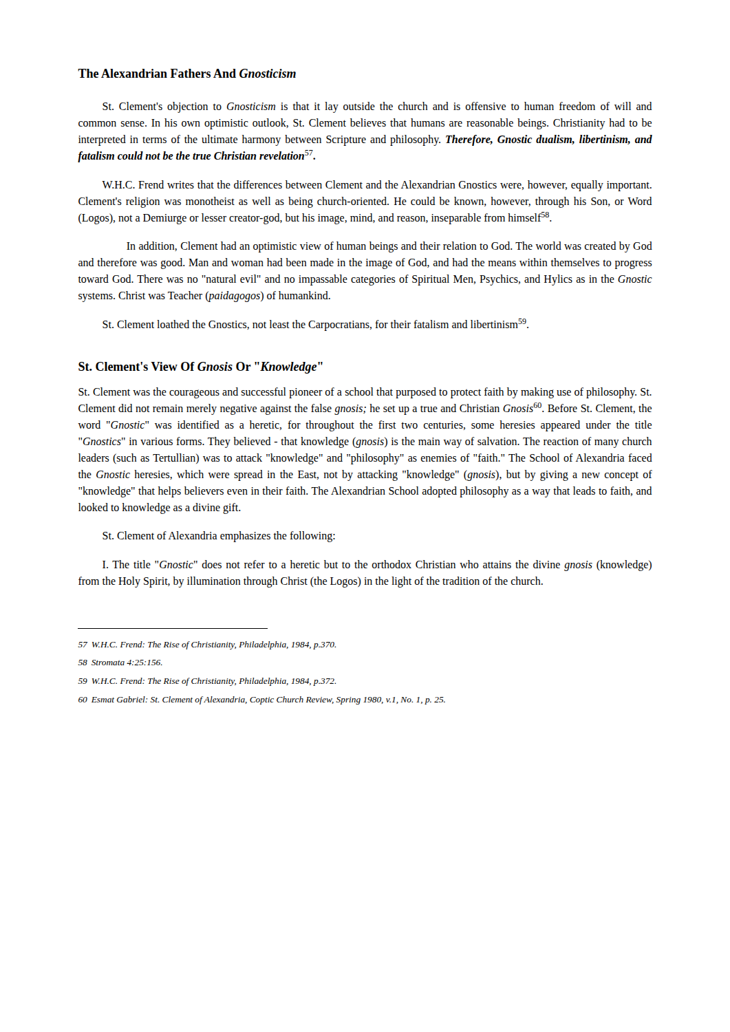The Alexandrian Fathers And Gnosticism
St. Clement's objection to Gnosticism is that it lay outside the church and is offensive to human freedom of will and common sense. In his own optimistic outlook, St. Clement believes that humans are reasonable beings. Christianity had to be interpreted in terms of the ultimate harmony between Scripture and philosophy. Therefore, Gnostic dualism, libertinism, and fatalism could not be the true Christian revelation57.
W.H.C. Frend writes that the differences between Clement and the Alexandrian Gnostics were, however, equally important. Clement's religion was monotheist as well as being church-oriented. He could be known, however, through his Son, or Word (Logos), not a Demiurge or lesser creator-god, but his image, mind, and reason, inseparable from himself58.
In addition, Clement had an optimistic view of human beings and their relation to God. The world was created by God and therefore was good. Man and woman had been made in the image of God, and had the means within themselves to progress toward God. There was no "natural evil" and no impassable categories of Spiritual Men, Psychics, and Hylics as in the Gnostic systems. Christ was Teacher (paidagogos) of humankind.
St. Clement loathed the Gnostics, not least the Carpocratians, for their fatalism and libertinism59.
St. Clement's View Of Gnosis Or "Knowledge"
St. Clement was the courageous and successful pioneer of a school that purposed to protect faith by making use of philosophy. St. Clement did not remain merely negative against the false gnosis; he set up a true and Christian Gnosis60. Before St. Clement, the word "Gnostic" was identified as a heretic, for throughout the first two centuries, some heresies appeared under the title "Gnostics" in various forms. They believed - that knowledge (gnosis) is the main way of salvation. The reaction of many church leaders (such as Tertullian) was to attack "knowledge" and "philosophy" as enemies of "faith." The School of Alexandria faced the Gnostic heresies, which were spread in the East, not by attacking "knowledge" (gnosis), but by giving a new concept of "knowledge" that helps believers even in their faith. The Alexandrian School adopted philosophy as a way that leads to faith, and looked to knowledge as a divine gift.
St. Clement of Alexandria emphasizes the following:
I. The title "Gnostic" does not refer to a heretic but to the orthodox Christian who attains the divine gnosis (knowledge) from the Holy Spirit, by illumination through Christ (the Logos) in the light of the tradition of the church.
57 W.H.C. Frend: The Rise of Christianity, Philadelphia, 1984, p.370.
58 Stromata 4:25:156.
59 W.H.C. Frend: The Rise of Christianity, Philadelphia, 1984, p.372.
60 Esmat Gabriel: St. Clement of Alexandria, Coptic Church Review, Spring 1980, v.1, No. 1, p. 25.